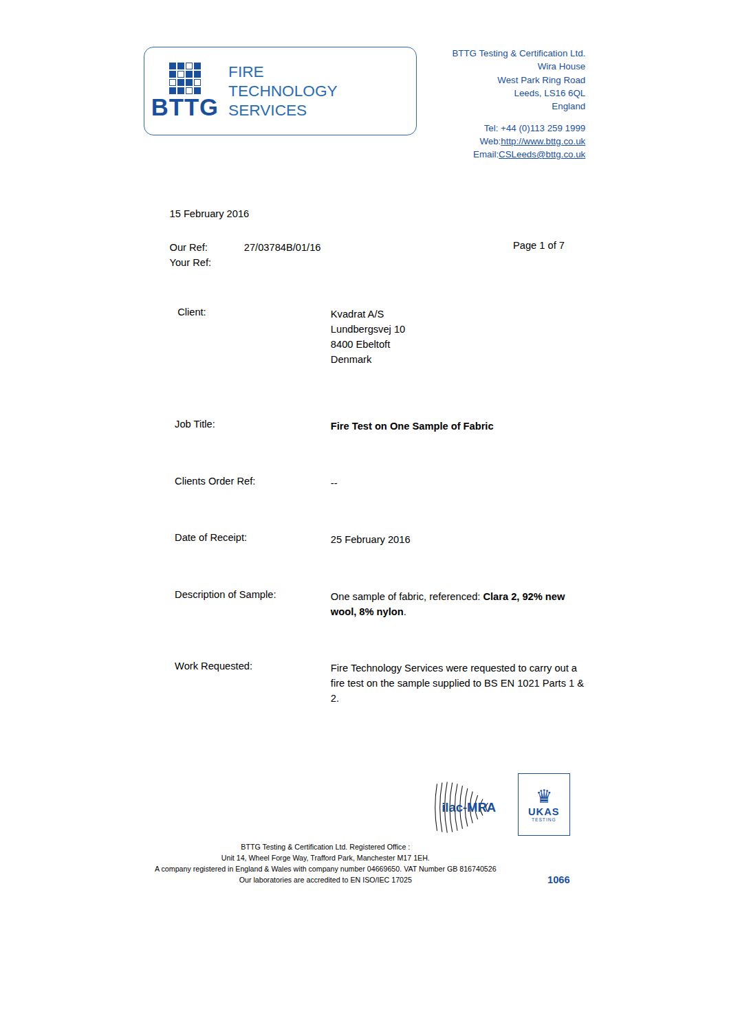BTTG
FIRE
TECHNOLOGY
SERVICES
BTTG Testing & Certification Ltd.
Wira House
West Park Ring Road
Leeds, LS16 6QL
England
Tel: +44 (0)113 259 1999
Web:http://www.bttg.co.uk
Email:CSLeeds@bttg.co.uk
15 February 2016
Our Ref: 27/03784B/01/16
Your Ref:
Page 1 of 7
Client:
Kvadrat A/S
Lundbergsvej 10
8400 Ebeltoft
Denmark
Job Title:
Fire Test on One Sample of Fabric
Clients Order Ref:
--
Date of Receipt:
25 February 2016
Description of Sample:
One sample of fabric, referenced: Clara 2, 92% new wool, 8% nylon.
Work Requested:
Fire Technology Services were requested to carry out a fire test on the sample supplied to BS EN 1021 Parts 1 & 2.
ilac-MRA
♛
UKAS
TESTING
BTTG Testing & Certification Ltd. Registered Office :
Unit 14, Wheel Forge Way, Trafford Park, Manchester M17 1EH.
A company registered in England & Wales with company number 04669650. VAT Number GB 816740526
Our laboratories are accredited to EN ISO/IEC 17025
1066